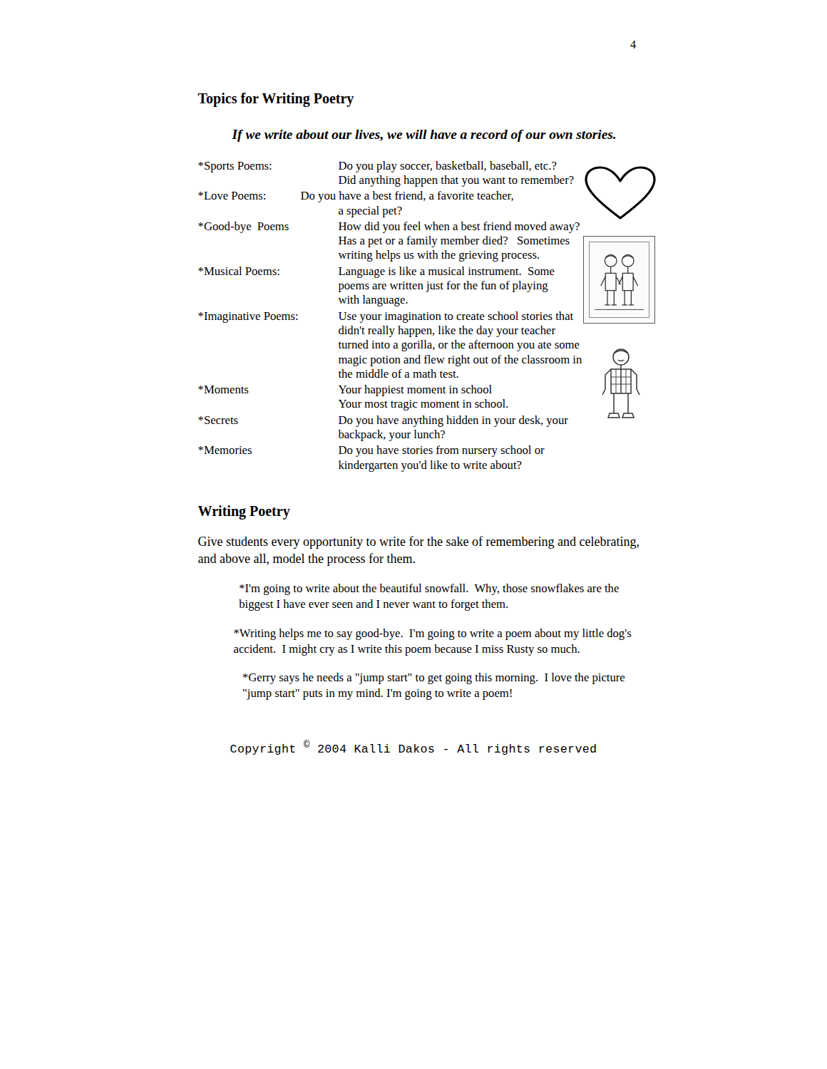4
Topics for Writing Poetry
If we write about our lives, we will have a record of our own stories.
| *Sports Poems: | Do you play soccer, basketball, baseball, etc.? Did anything happen that you want to remember? |
| *Love Poems: | Do you have a best friend, a favorite teacher, a special pet? |
| *Good-bye Poems | How did you feel when a best friend moved away? Has a pet or a family member died? Sometimes writing helps us with the grieving process. |
| *Musical Poems: | Language is like a musical instrument. Some poems are written just for the fun of playing with language. |
| *Imaginative Poems: | Use your imagination to create school stories that didn't really happen, like the day your teacher turned into a gorilla, or the afternoon you ate some magic potion and flew right out of the classroom in the middle of a math test. |
| *Moments | Your happiest moment in school Your most tragic moment in school. |
| *Secrets | Do you have anything hidden in your desk, your backpack, your lunch? |
| *Memories | Do you have stories from nursery school or kindergarten you'd like to write about? |
Writing Poetry
Give students every opportunity to write for the sake of remembering and celebrating, and above all, model the process for them.
*I'm going to write about the beautiful snowfall. Why, those snowflakes are the biggest I have ever seen and I never want to forget them.
*Writing helps me to say good-bye. I'm going to write a poem about my little dog's accident. I might cry as I write this poem because I miss Rusty so much.
*Gerry says he needs a "jump start" to get going this morning. I love the picture "jump start" puts in my mind. I'm going to write a poem!
Copyright © 2004 Kalli Dakos - All rights reserved